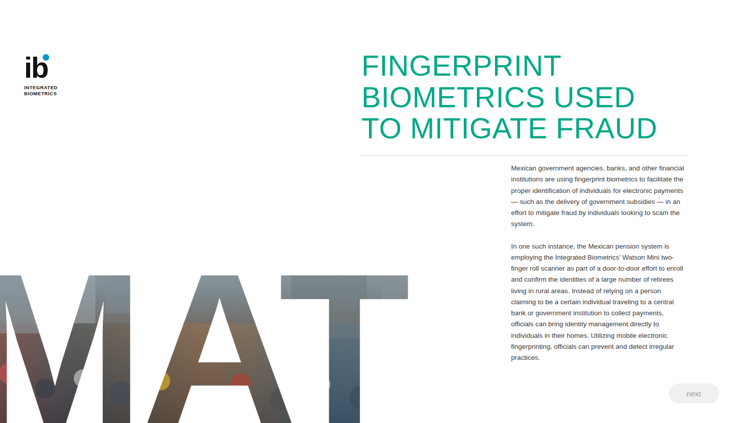ib
Integrated
Biometrics
Fingerprint
Biometrics Used
to Mitigate Fraud
Mexican government agencies, banks, and other financial institutions are using fingerprint biometrics to facilitate the proper identification of individuals for electronic payments — such as the delivery of government subsidies — in an effort to mitigate fraud by individuals looking to scam the system.
In one such instance, the Mexican pension system is employing the Integrated Biometrics’ Watson Mini two-finger roll scanner as part of a door-to-door effort to enroll and confirm the identities of a large number of retirees living in rural areas. Instead of relying on a person claiming to be a certain individual traveling to a central bank or government institution to collect payments, officials can bring identity management directly to individuals in their homes. Utilizing mobile electronic fingerprinting, officials can prevent and detect irregular practices.
MAT MAT
next